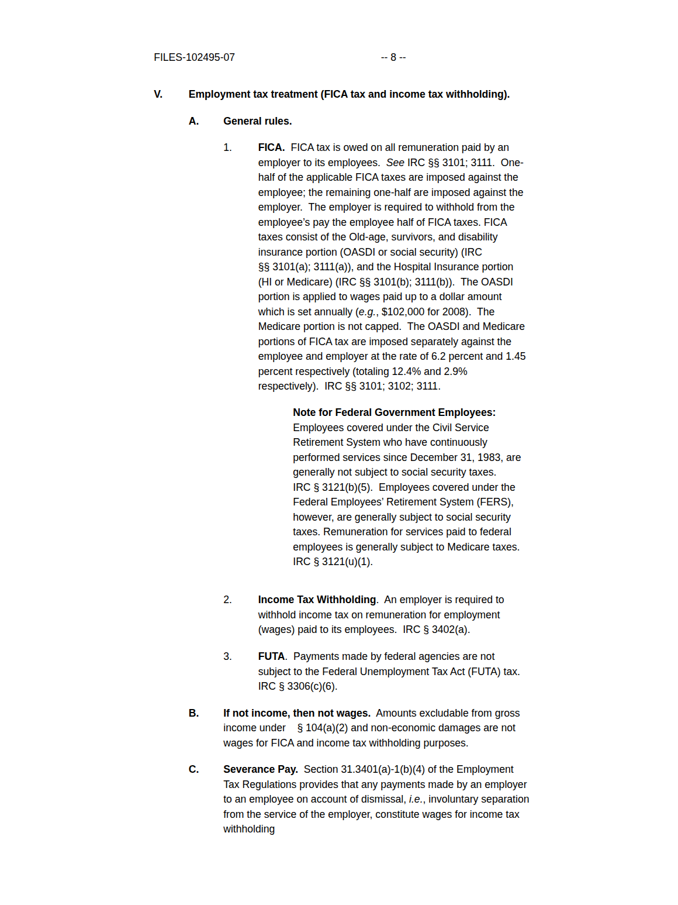FILES-102495-07 -- 8 --
V.
Employment tax treatment (FICA tax and income tax withholding).
A.
General rules.
1.
FICA. FICA tax is owed on all remuneration paid by an employer to its employees. See IRC §§ 3101; 3111. One-half of the applicable FICA taxes are imposed against the employee; the remaining one-half are imposed against the employer. The employer is required to withhold from the employee’s pay the employee half of FICA taxes. FICA taxes consist of the Old-age, survivors, and disability insurance portion (OASDI or social security) (IRC §§ 3101(a); 3111(a)), and the Hospital Insurance portion (HI or Medicare) (IRC §§ 3101(b); 3111(b)). The OASDI portion is applied to wages paid up to a dollar amount which is set annually (e.g., $102,000 for 2008). The Medicare portion is not capped. The OASDI and Medicare portions of FICA tax are imposed separately against the employee and employer at the rate of 6.2 percent and 1.45 percent respectively (totaling 12.4% and 2.9% respectively). IRC §§ 3101; 3102; 3111.
Note for Federal Government Employees: Employees covered under the Civil Service Retirement System who have continuously performed services since December 31, 1983, are generally not subject to social security taxes. IRC § 3121(b)(5). Employees covered under the Federal Employees’ Retirement System (FERS), however, are generally subject to social security taxes. Remuneration for services paid to federal employees is generally subject to Medicare taxes. IRC § 3121(u)(1).
2.
Income Tax Withholding. An employer is required to withhold income tax on remuneration for employment (wages) paid to its employees. IRC § 3402(a).
3.
FUTA. Payments made by federal agencies are not subject to the Federal Unemployment Tax Act (FUTA) tax. IRC § 3306(c)(6).
B.
If not income, then not wages. Amounts excludable from gross income under § 104(a)(2) and non-economic damages are not wages for FICA and income tax withholding purposes.
C.
Severance Pay. Section 31.3401(a)-1(b)(4) of the Employment Tax Regulations provides that any payments made by an employer to an employee on account of dismissal, i.e., involuntary separation from the service of the employer, constitute wages for income tax withholding